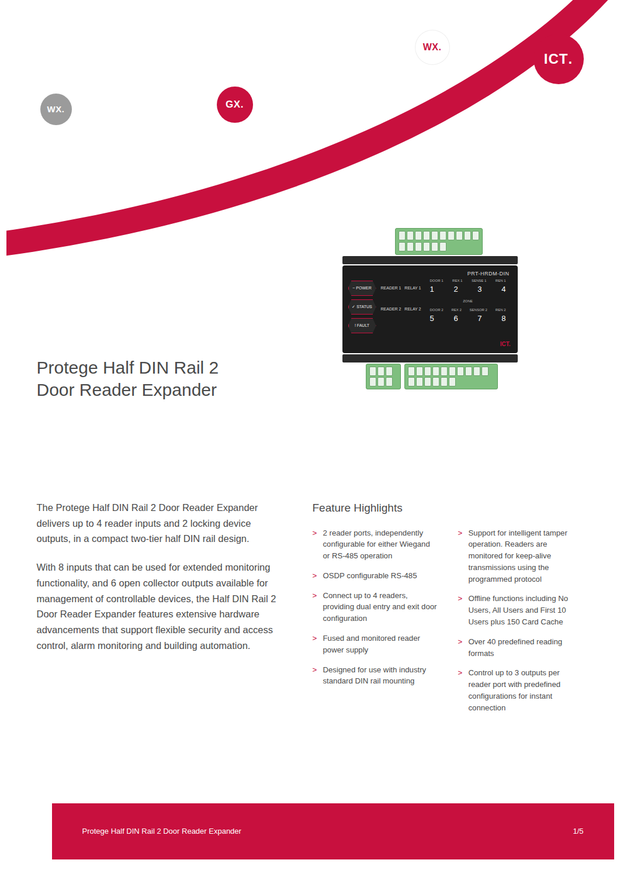WX.
GX.
WX.
ICT.
PRT-HRDM-DIN
~ POWER
✓ STATUS
! FAULT
READER 1 RELAY 1
READER 2 RELAY 2
DOOR 1 REX 1 SENSE 1 REN 1
1234
ZONE
DOOR 2 REX 2 SENSOR 2 REN 2
5678
ICT.
Protege Half DIN Rail 2
Door Reader Expander
The Protege Half DIN Rail 2 Door Reader Expander delivers up to 4 reader inputs and 2 locking device outputs, in a compact two-tier half DIN rail design.
With 8 inputs that can be used for extended monitoring functionality, and 6 open collector outputs available for management of controllable devices, the Half DIN Rail 2 Door Reader Expander features extensive hardware advancements that support flexible security and access control, alarm monitoring and building automation.
Feature Highlights
2 reader ports, independently configurable for either Wiegand or RS-485 operation
OSDP configurable RS-485
Connect up to 4 readers, providing dual entry and exit door configuration
Fused and monitored reader power supply
Designed for use with industry standard DIN rail mounting
Support for intelligent tamper operation. Readers are monitored for keep-alive transmissions using the programmed protocol
Offline functions including No Users, All Users and First 10 Users plus 150 Card Cache
Over 40 predefined reading formats
Control up to 3 outputs per reader port with predefined configurations for instant connection
Protege Half DIN Rail 2 Door Reader Expander 1/5